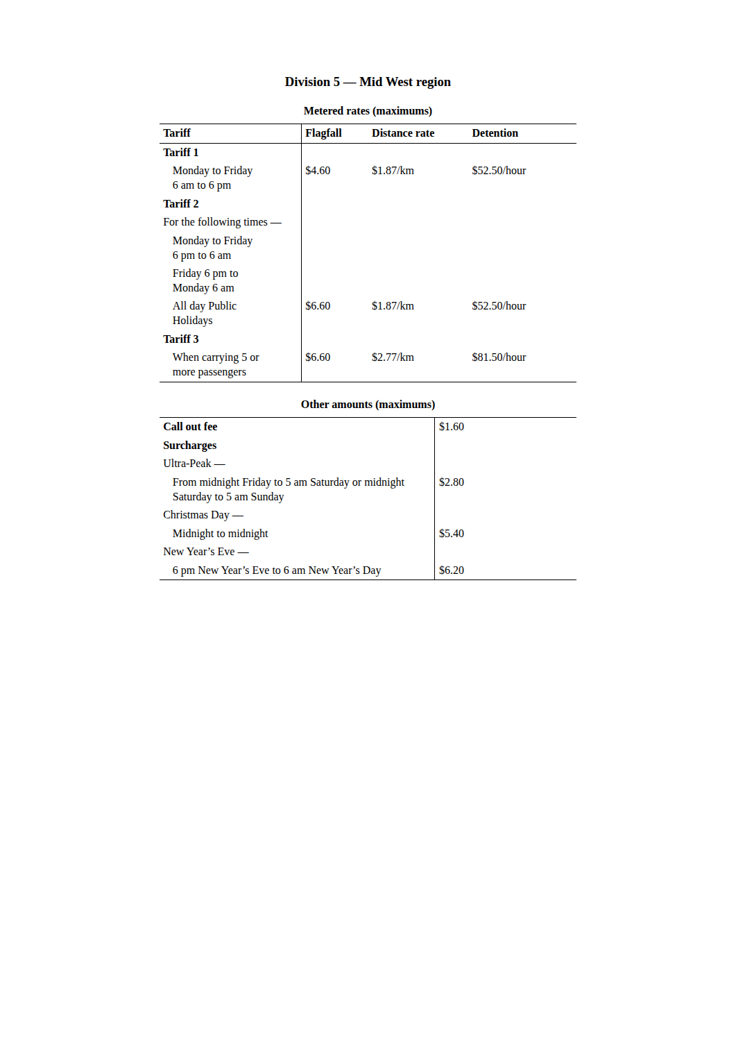Division 5 — Mid West region
Metered rates (maximums)
| Tariff | Flagfall | Distance rate | Detention |
| --- | --- | --- | --- |
| Tariff 1 | | | |
| Monday to Friday 6 am to 6 pm | $4.60 | $1.87/km | $52.50/hour |
| Tariff 2 | | | |
| For the following times — | | | |
| Monday to Friday 6 pm to 6 am | | | |
| Friday 6 pm to Monday 6 am | | | |
| All day Public Holidays | $6.60 | $1.87/km | $52.50/hour |
| Tariff 3 | | | |
| When carrying 5 or more passengers | $6.60 | $2.77/km | $81.50/hour |
Other amounts (maximums)
| Call out fee | $1.60 |
| Surcharges | |
| Ultra-Peak — | |
| From midnight Friday to 5 am Saturday or midnight Saturday to 5 am Sunday | $2.80 |
| Christmas Day — | |
| Midnight to midnight | $5.40 |
| New Year’s Eve — | |
| 6 pm New Year’s Eve to 6 am New Year’s Day | $6.20 |